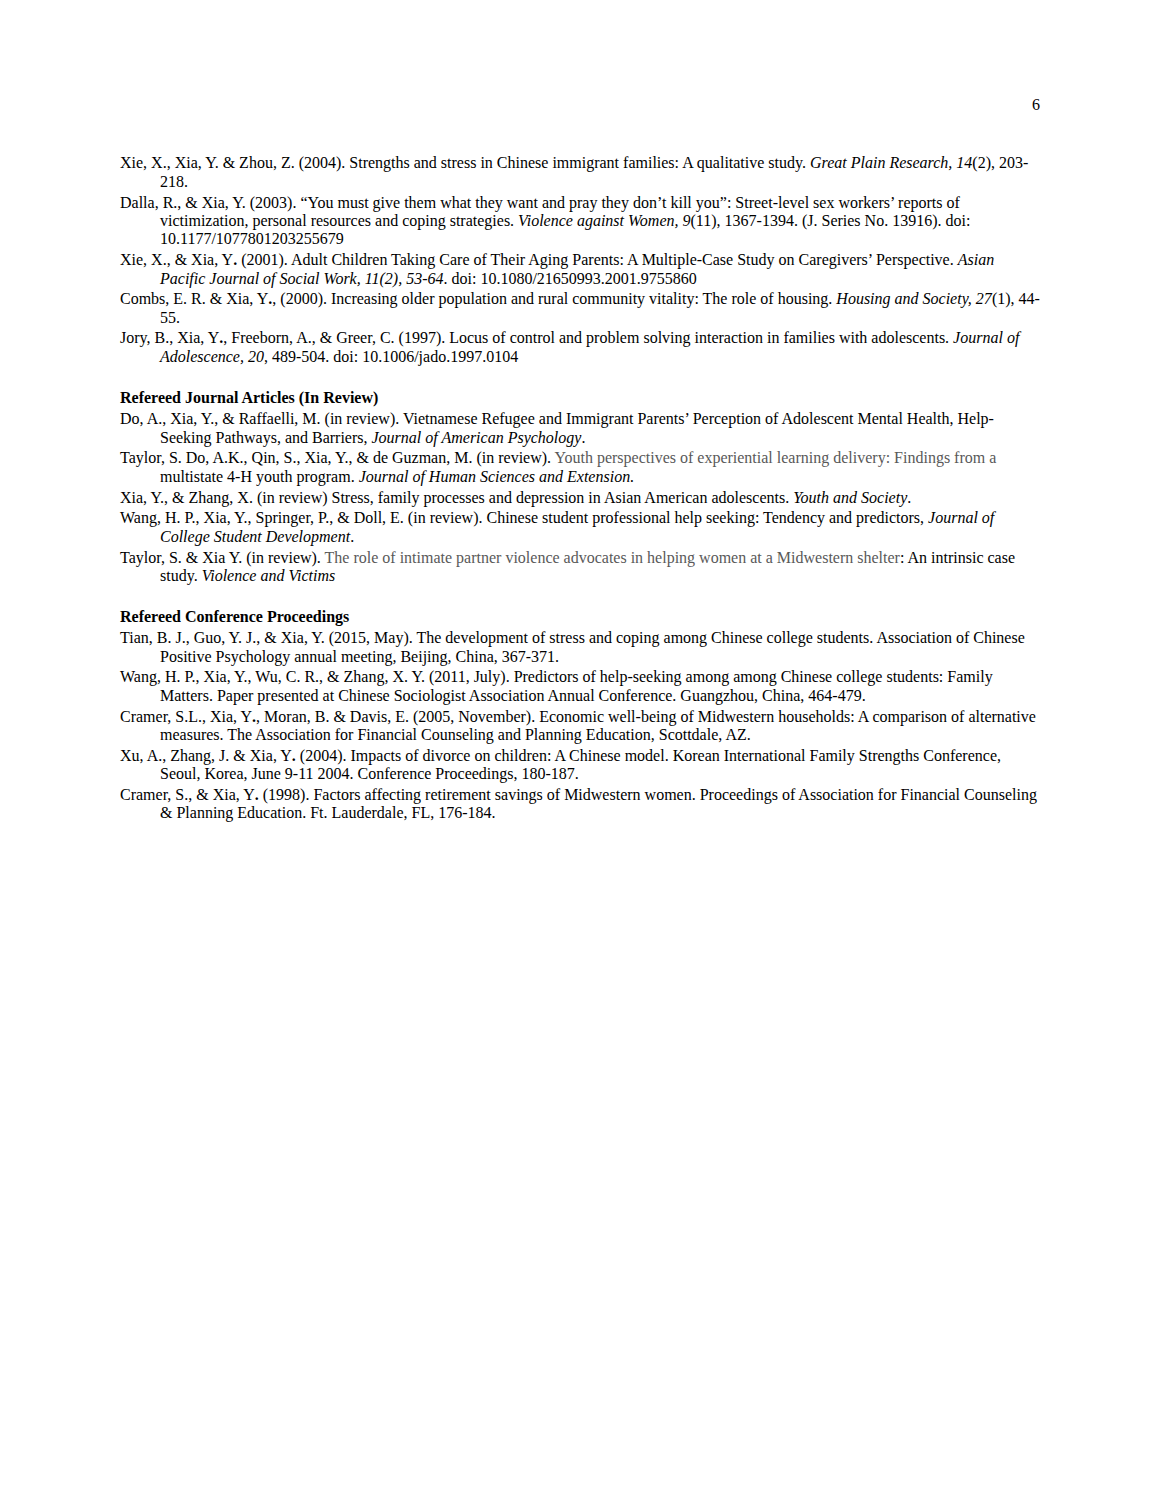6
Xie, X., Xia, Y. & Zhou, Z. (2004). Strengths and stress in Chinese immigrant families: A qualitative study. Great Plain Research, 14(2), 203-218.
Dalla, R., & Xia, Y. (2003). “You must give them what they want and pray they don’t kill you”: Street-level sex workers’ reports of victimization, personal resources and coping strategies. Violence against Women, 9(11), 1367-1394. (J. Series No. 13916). doi: 10.1177/1077801203255679
Xie, X., & Xia, Y. (2001). Adult Children Taking Care of Their Aging Parents: A Multiple-Case Study on Caregivers’ Perspective. Asian Pacific Journal of Social Work, 11(2), 53-64. doi: 10.1080/21650993.2001.9755860
Combs, E. R. & Xia, Y., (2000). Increasing older population and rural community vitality: The role of housing. Housing and Society, 27(1), 44-55.
Jory, B., Xia, Y., Freeborn, A., & Greer, C. (1997). Locus of control and problem solving interaction in families with adolescents. Journal of Adolescence, 20, 489-504. doi: 10.1006/jado.1997.0104
Refereed Journal Articles (In Review)
Do, A., Xia, Y., & Raffaelli, M. (in review). Vietnamese Refugee and Immigrant Parents’ Perception of Adolescent Mental Health, Help-Seeking Pathways, and Barriers, Journal of American Psychology.
Taylor, S. Do, A.K., Qin, S., Xia, Y., & de Guzman, M. (in review). Youth perspectives of experiential learning delivery: Findings from a multistate 4-H youth program. Journal of Human Sciences and Extension.
Xia, Y., & Zhang, X. (in review) Stress, family processes and depression in Asian American adolescents. Youth and Society.
Wang, H. P., Xia, Y., Springer, P., & Doll, E. (in review). Chinese student professional help seeking: Tendency and predictors, Journal of College Student Development.
Taylor, S. & Xia Y. (in review). The role of intimate partner violence advocates in helping women at a Midwestern shelter: An intrinsic case study. Violence and Victims
Refereed Conference Proceedings
Tian, B. J., Guo, Y. J., & Xia, Y. (2015, May). The development of stress and coping among Chinese college students. Association of Chinese Positive Psychology annual meeting, Beijing, China, 367-371.
Wang, H. P., Xia, Y., Wu, C. R., & Zhang, X. Y. (2011, July). Predictors of help-seeking among among Chinese college students: Family Matters. Paper presented at Chinese Sociologist Association Annual Conference. Guangzhou, China, 464-479.
Cramer, S.L., Xia, Y., Moran, B. & Davis, E. (2005, November). Economic well-being of Midwestern households: A comparison of alternative measures. The Association for Financial Counseling and Planning Education, Scottdale, AZ.
Xu, A., Zhang, J. & Xia, Y. (2004). Impacts of divorce on children: A Chinese model. Korean International Family Strengths Conference, Seoul, Korea, June 9-11 2004. Conference Proceedings, 180-187.
Cramer, S., & Xia, Y. (1998). Factors affecting retirement savings of Midwestern women. Proceedings of Association for Financial Counseling & Planning Education. Ft. Lauderdale, FL, 176-184.